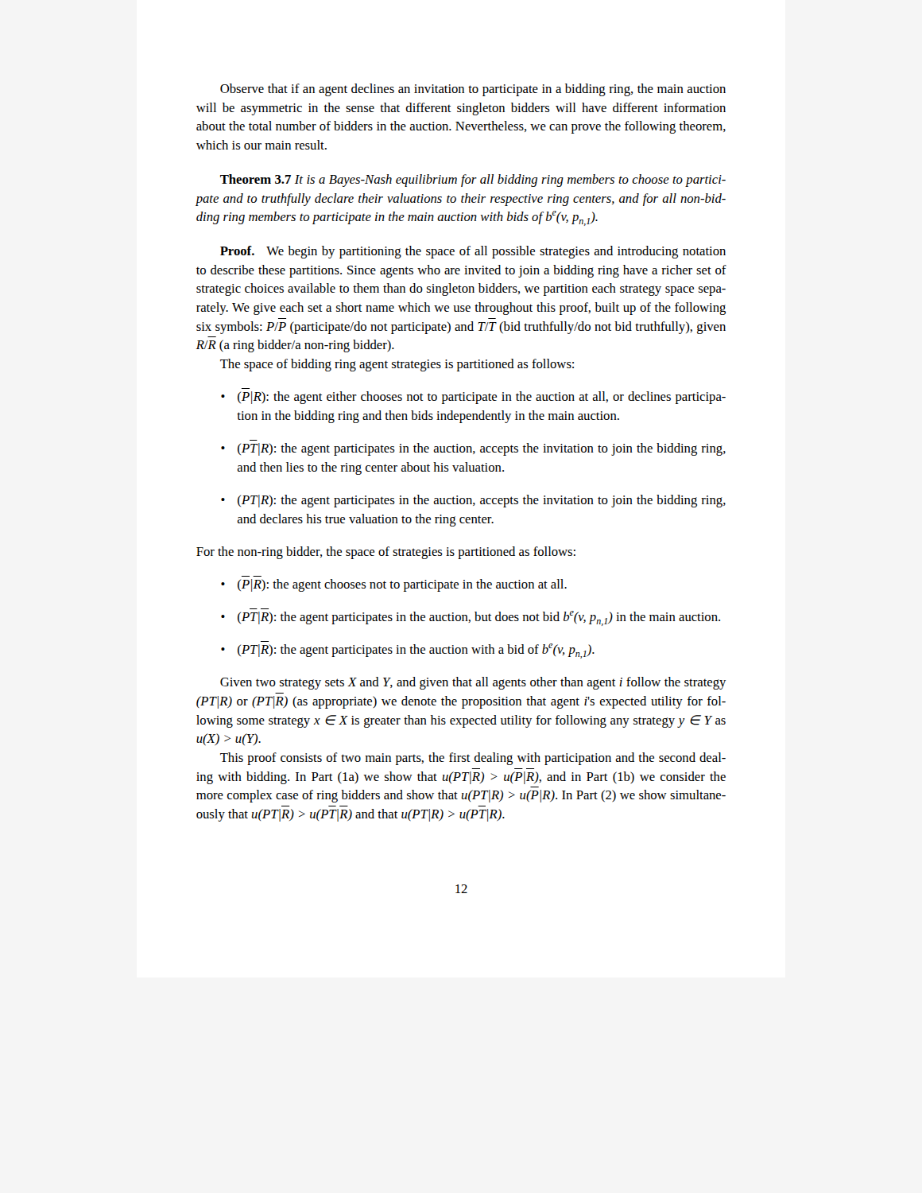Observe that if an agent declines an invitation to participate in a bidding ring, the main auction will be asymmetric in the sense that different singleton bidders will have different information about the total number of bidders in the auction. Nevertheless, we can prove the following theorem, which is our main result.
Theorem 3.7 It is a Bayes-Nash equilibrium for all bidding ring members to choose to participate and to truthfully declare their valuations to their respective ring centers, and for all non-bidding ring members to participate in the main auction with bids of be(v, pn,1).
Proof. We begin by partitioning the space of all possible strategies and introducing notation to describe these partitions. Since agents who are invited to join a bidding ring have a richer set of strategic choices available to them than do singleton bidders, we partition each strategy space separately. We give each set a short name which we use throughout this proof, built up of the following six symbols: P/P (participate/do not participate) and T/T (bid truthfully/do not bid truthfully), given R/R (a ring bidder/a non-ring bidder).
The space of bidding ring agent strategies is partitioned as follows:
(P|R): the agent either chooses not to participate in the auction at all, or declines participation in the bidding ring and then bids independently in the main auction.
(PT|R): the agent participates in the auction, accepts the invitation to join the bidding ring, and then lies to the ring center about his valuation.
(PT|R): the agent participates in the auction, accepts the invitation to join the bidding ring, and declares his true valuation to the ring center.
For the non-ring bidder, the space of strategies is partitioned as follows:
(P|R): the agent chooses not to participate in the auction at all.
(PT|R): the agent participates in the auction, but does not bid be(v, pn,1) in the main auction.
(PT|R): the agent participates in the auction with a bid of be(v, pn,1).
Given two strategy sets X and Y, and given that all agents other than agent i follow the strategy (PT|R) or (PT|R) (as appropriate) we denote the proposition that agent i's expected utility for following some strategy x ∈ X is greater than his expected utility for following any strategy y ∈ Y as u(X) > u(Y).
This proof consists of two main parts, the first dealing with participation and the second dealing with bidding. In Part (1a) we show that u(PT|R) > u(P|R), and in Part (1b) we consider the more complex case of ring bidders and show that u(PT|R) > u(P|R). In Part (2) we show simultaneously that u(PT|R) > u(PT|R) and that u(PT|R) > u(PT|R).
12